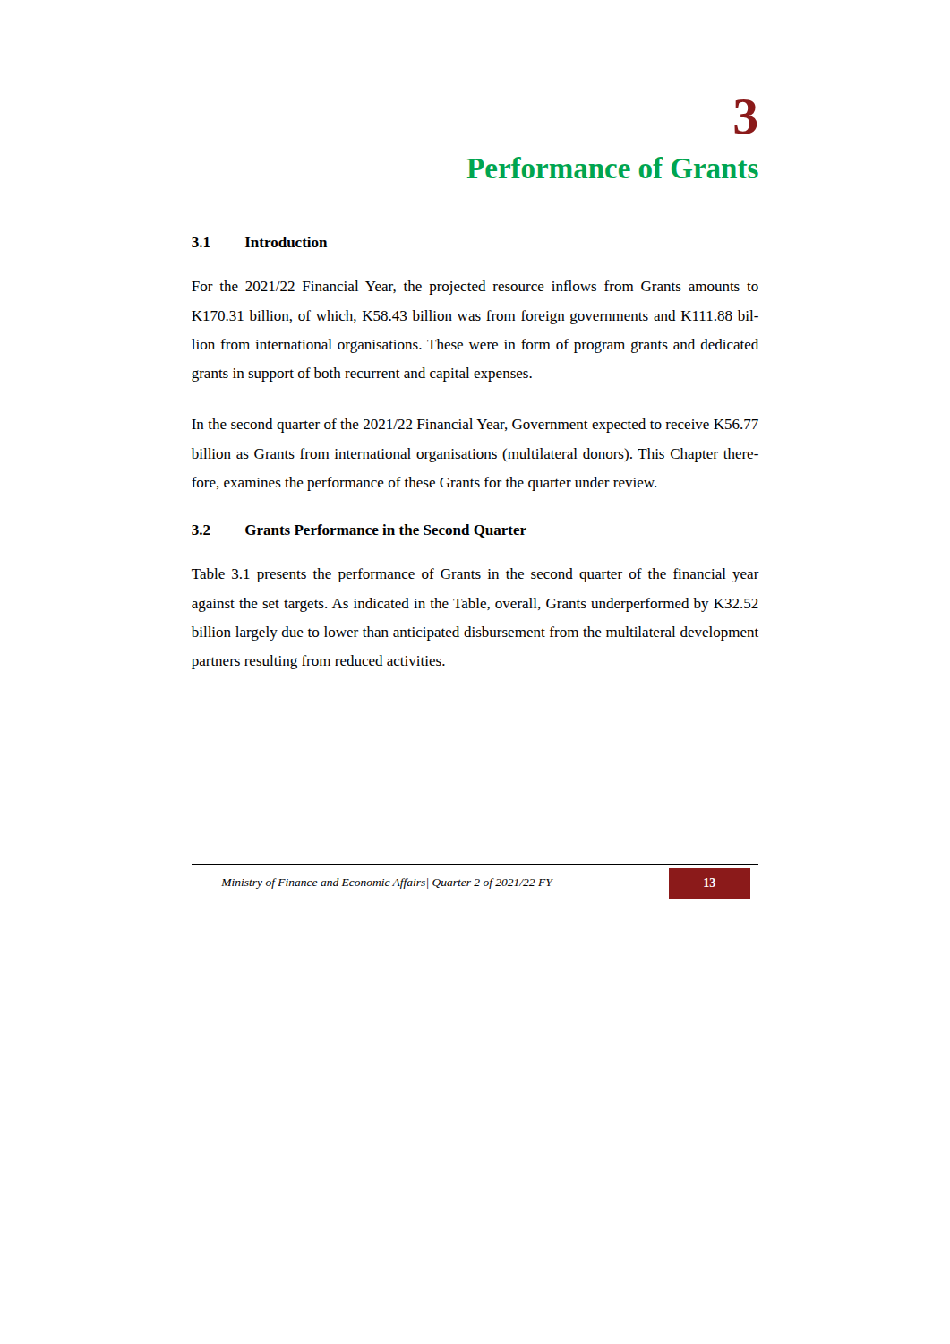3
Performance of Grants
3.1 Introduction
For the 2021/22 Financial Year, the projected resource inflows from Grants amounts to K170.31 billion, of which, K58.43 billion was from foreign governments and K111.88 billion from international organisations. These were in form of program grants and dedicated grants in support of both recurrent and capital expenses.
In the second quarter of the 2021/22 Financial Year, Government expected to receive K56.77 billion as Grants from international organisations (multilateral donors). This Chapter therefore, examines the performance of these Grants for the quarter under review.
3.2 Grants Performance in the Second Quarter
Table 3.1 presents the performance of Grants in the second quarter of the financial year against the set targets. As indicated in the Table, overall, Grants underperformed by K32.52 billion largely due to lower than anticipated disbursement from the multilateral development partners resulting from reduced activities.
Ministry of Finance and Economic Affairs| Quarter 2 of 2021/22 FY
13